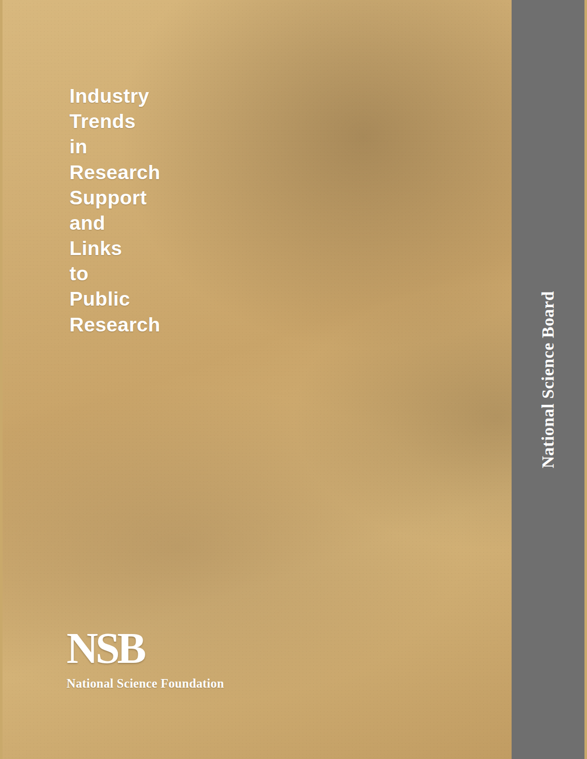Industry Trends in Research Support and Links to Public Research
NSB
National Science Foundation
National Science Board